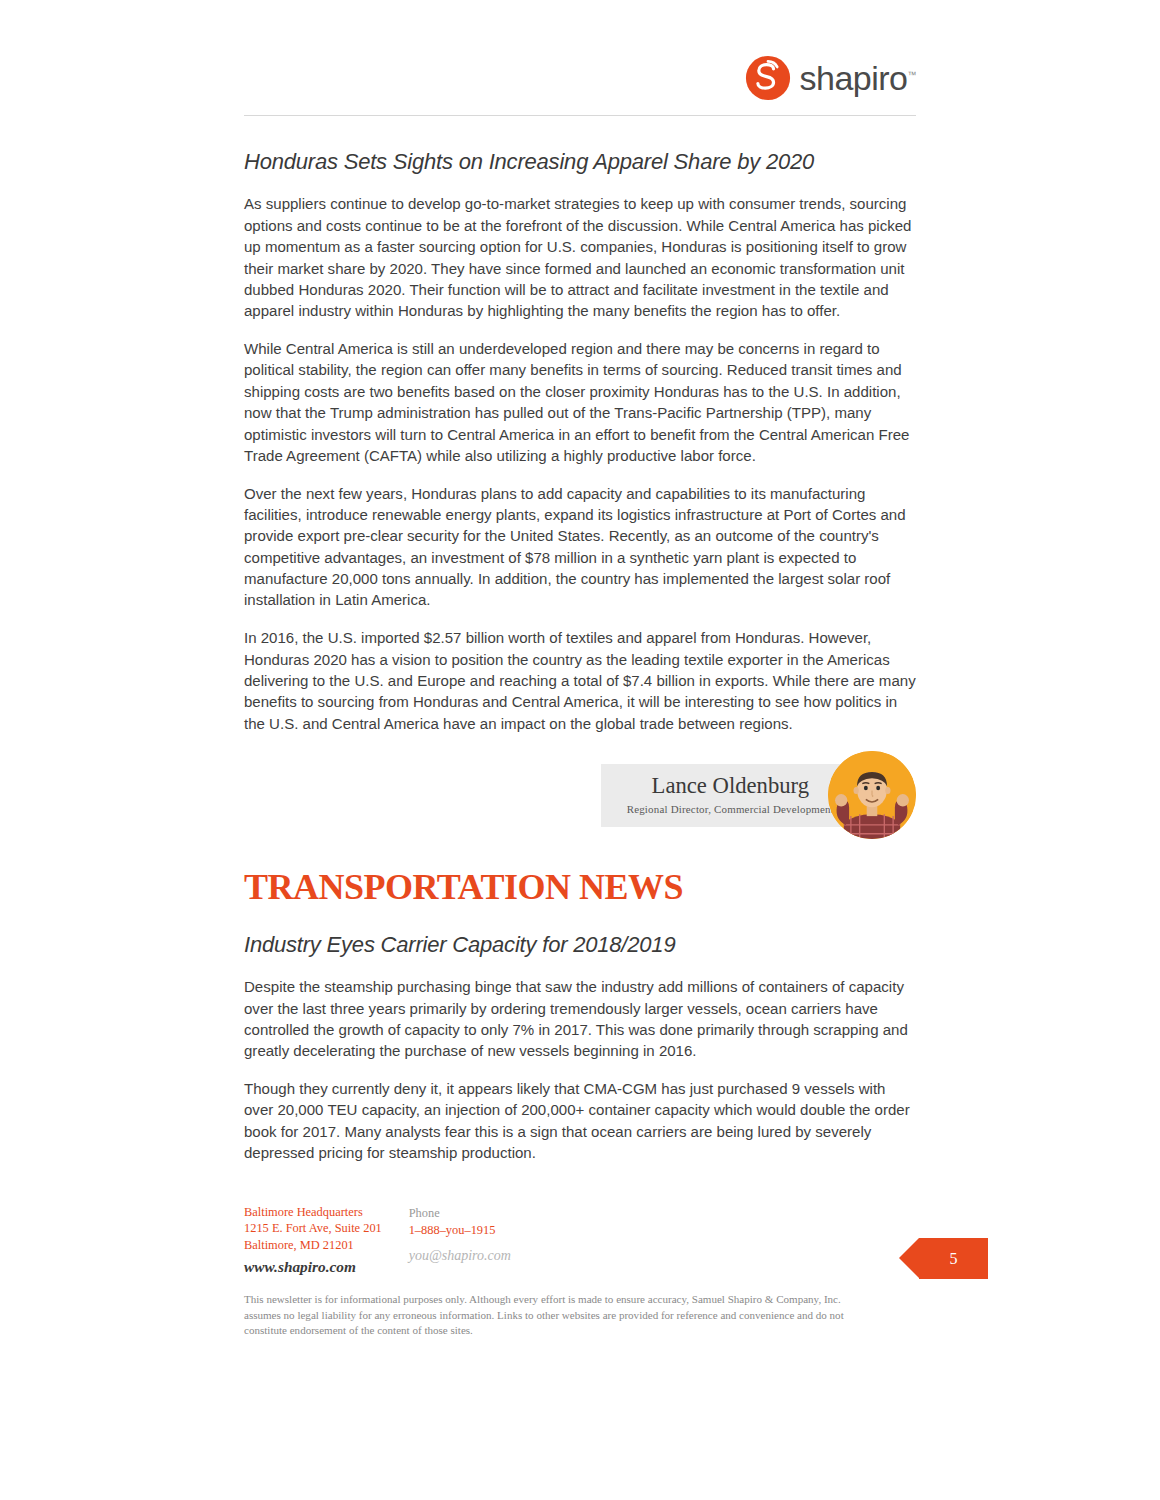shapiro™
Honduras Sets Sights on Increasing Apparel Share by 2020
As suppliers continue to develop go-to-market strategies to keep up with consumer trends, sourcing options and costs continue to be at the forefront of the discussion. While Central America has picked up momentum as a faster sourcing option for U.S. companies, Honduras is positioning itself to grow their market share by 2020. They have since formed and launched an economic transformation unit dubbed Honduras 2020. Their function will be to attract and facilitate investment in the textile and apparel industry within Honduras by highlighting the many benefits the region has to offer.
While Central America is still an underdeveloped region and there may be concerns in regard to political stability, the region can offer many benefits in terms of sourcing. Reduced transit times and shipping costs are two benefits based on the closer proximity Honduras has to the U.S. In addition, now that the Trump administration has pulled out of the Trans-Pacific Partnership (TPP), many optimistic investors will turn to Central America in an effort to benefit from the Central American Free Trade Agreement (CAFTA) while also utilizing a highly productive labor force.
Over the next few years, Honduras plans to add capacity and capabilities to its manufacturing facilities, introduce renewable energy plants, expand its logistics infrastructure at Port of Cortes and provide export pre-clear security for the United States. Recently, as an outcome of the country's competitive advantages, an investment of $78 million in a synthetic yarn plant is expected to manufacture 20,000 tons annually. In addition, the country has implemented the largest solar roof installation in Latin America.
In 2016, the U.S. imported $2.57 billion worth of textiles and apparel from Honduras. However, Honduras 2020 has a vision to position the country as the leading textile exporter in the Americas delivering to the U.S. and Europe and reaching a total of $7.4 billion in exports. While there are many benefits to sourcing from Honduras and Central America, it will be interesting to see how politics in the U.S. and Central America have an impact on the global trade between regions.
Lance Oldenburg
Regional Director, Commercial Development
TRANSPORTATION NEWS
Industry Eyes Carrier Capacity for 2018/2019
Despite the steamship purchasing binge that saw the industry add millions of containers of capacity over the last three years primarily by ordering tremendously larger vessels, ocean carriers have controlled the growth of capacity to only 7% in 2017. This was done primarily through scrapping and greatly decelerating the purchase of new vessels beginning in 2016.
Though they currently deny it, it appears likely that CMA-CGM has just purchased 9 vessels with over 20,000 TEU capacity, an injection of 200,000+ container capacity which would double the order book for 2017. Many analysts fear this is a sign that ocean carriers are being lured by severely depressed pricing for steamship production.
Baltimore Headquarters
1215 E. Fort Ave, Suite 201
Baltimore, MD 21201
www.shapiro.com
Phone 1–888–you–1915
you@shapiro.com
This newsletter is for informational purposes only. Although every effort is made to ensure accuracy, Samuel Shapiro & Company, Inc. assumes no legal liability for any erroneous information. Links to other websites are provided for reference and convenience and do not constitute endorsement of the content of those sites.
5